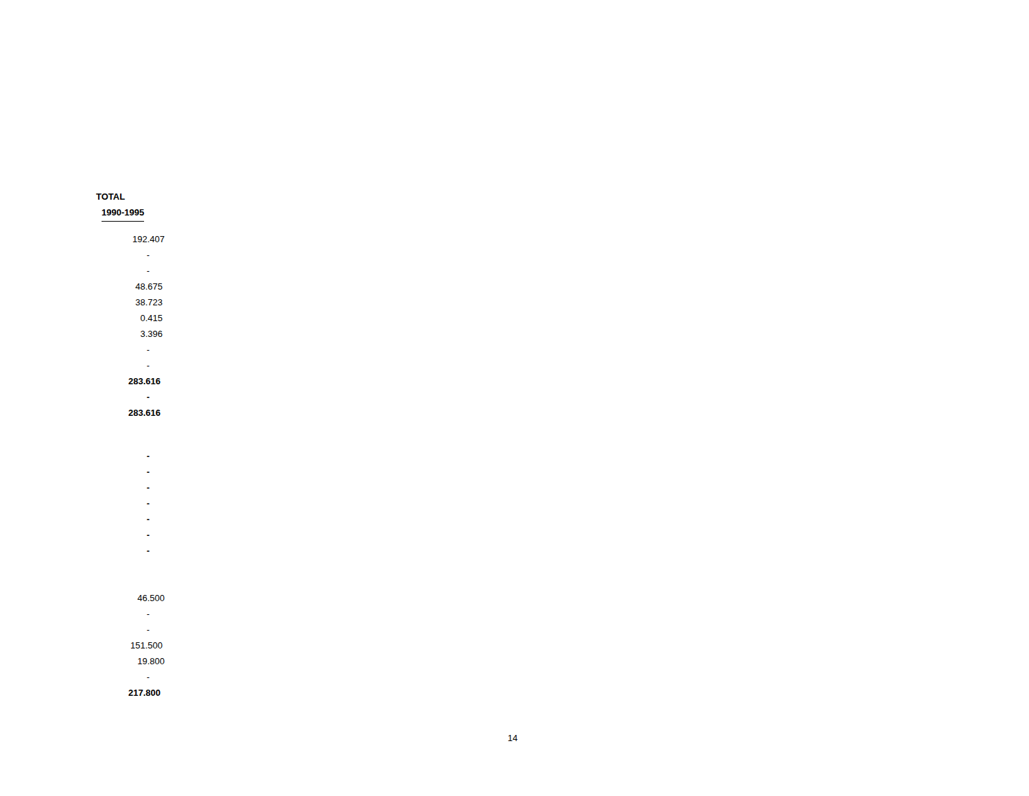TOTAL
1990-1995
192.407
-
-
48.675
38.723
0.415
3.396
-
-
283.616
-
283.616
-
-
-
-
-
-
-
46.500
-
-
151.500
19.800
-
217.800
14